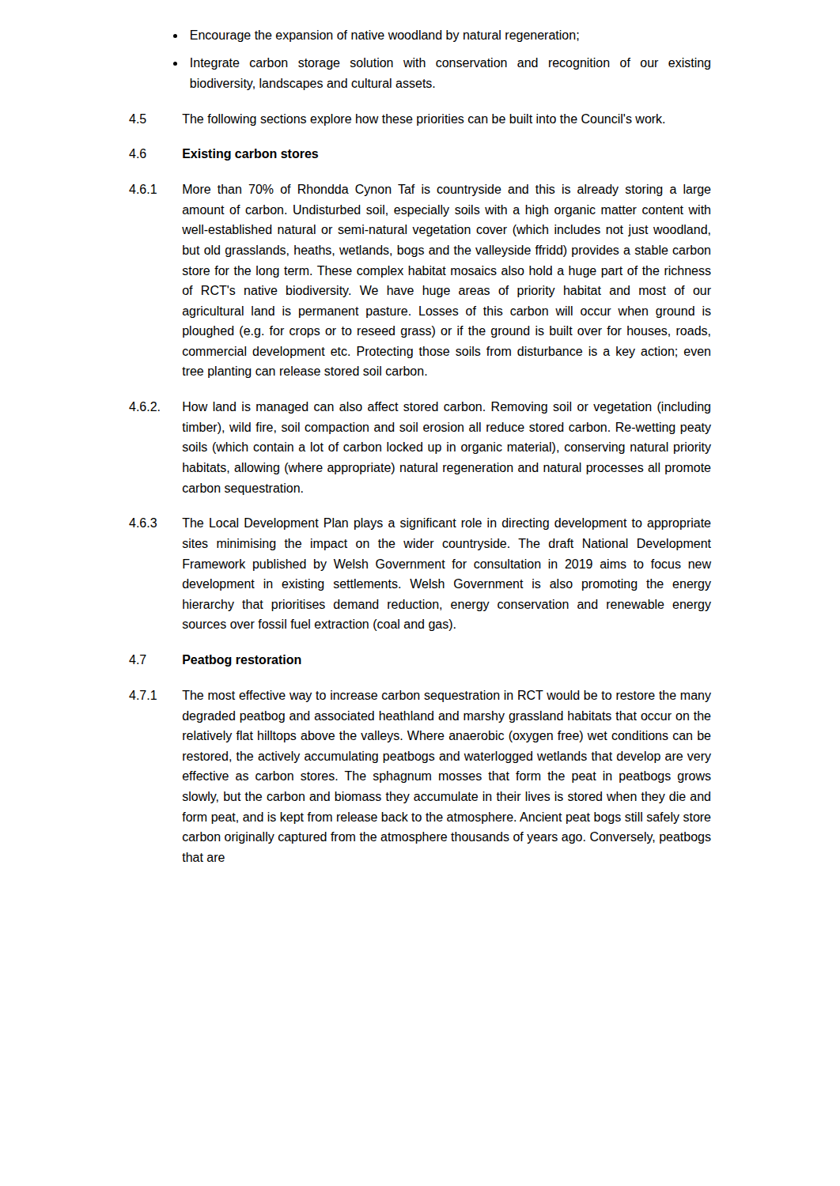Encourage the expansion of native woodland by natural regeneration;
Integrate carbon storage solution with conservation and recognition of our existing biodiversity, landscapes and cultural assets.
4.5
The following sections explore how these priorities can be built into the Council's work.
4.6
Existing carbon stores
4.6.1
More than 70% of Rhondda Cynon Taf is countryside and this is already storing a large amount of carbon. Undisturbed soil, especially soils with a high organic matter content with well-established natural or semi-natural vegetation cover (which includes not just woodland, but old grasslands, heaths, wetlands, bogs and the valleyside ffridd) provides a stable carbon store for the long term. These complex habitat mosaics also hold a huge part of the richness of RCT's native biodiversity. We have huge areas of priority habitat and most of our agricultural land is permanent pasture. Losses of this carbon will occur when ground is ploughed (e.g. for crops or to reseed grass) or if the ground is built over for houses, roads, commercial development etc. Protecting those soils from disturbance is a key action; even tree planting can release stored soil carbon.
4.6.2.
How land is managed can also affect stored carbon. Removing soil or vegetation (including timber), wild fire, soil compaction and soil erosion all reduce stored carbon. Re-wetting peaty soils (which contain a lot of carbon locked up in organic material), conserving natural priority habitats, allowing (where appropriate) natural regeneration and natural processes all promote carbon sequestration.
4.6.3
The Local Development Plan plays a significant role in directing development to appropriate sites minimising the impact on the wider countryside. The draft National Development Framework published by Welsh Government for consultation in 2019 aims to focus new development in existing settlements. Welsh Government is also promoting the energy hierarchy that prioritises demand reduction, energy conservation and renewable energy sources over fossil fuel extraction (coal and gas).
4.7
Peatbog restoration
4.7.1
The most effective way to increase carbon sequestration in RCT would be to restore the many degraded peatbog and associated heathland and marshy grassland habitats that occur on the relatively flat hilltops above the valleys. Where anaerobic (oxygen free) wet conditions can be restored, the actively accumulating peatbogs and waterlogged wetlands that develop are very effective as carbon stores. The sphagnum mosses that form the peat in peatbogs grows slowly, but the carbon and biomass they accumulate in their lives is stored when they die and form peat, and is kept from release back to the atmosphere. Ancient peat bogs still safely store carbon originally captured from the atmosphere thousands of years ago. Conversely, peatbogs that are